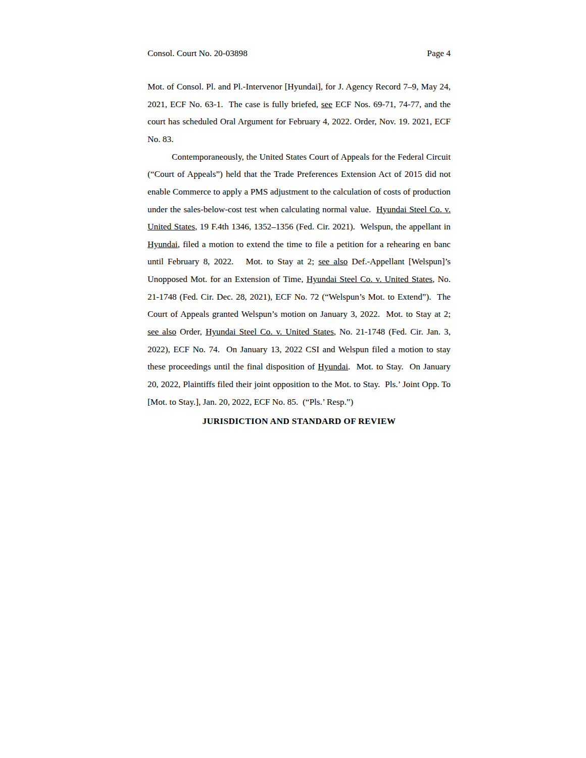Consol. Court No. 20-03898 Page 4
Mot. of Consol. Pl. and Pl.-Intervenor [Hyundai], for J. Agency Record 7–9, May 24, 2021, ECF No. 63-1. The case is fully briefed, see ECF Nos. 69-71, 74-77, and the court has scheduled Oral Argument for February 4, 2022. Order, Nov. 19. 2021, ECF No. 83.
Contemporaneously, the United States Court of Appeals for the Federal Circuit (“Court of Appeals”) held that the Trade Preferences Extension Act of 2015 did not enable Commerce to apply a PMS adjustment to the calculation of costs of production under the sales-below-cost test when calculating normal value. Hyundai Steel Co. v. United States, 19 F.4th 1346, 1352–1356 (Fed. Cir. 2021). Welspun, the appellant in Hyundai, filed a motion to extend the time to file a petition for a rehearing en banc until February 8, 2022. Mot. to Stay at 2; see also Def.-Appellant [Welspun]’s Unopposed Mot. for an Extension of Time, Hyundai Steel Co. v. United States, No. 21-1748 (Fed. Cir. Dec. 28, 2021), ECF No. 72 (“Welspun’s Mot. to Extend”). The Court of Appeals granted Welspun’s motion on January 3, 2022. Mot. to Stay at 2; see also Order, Hyundai Steel Co. v. United States, No. 21-1748 (Fed. Cir. Jan. 3, 2022), ECF No. 74. On January 13, 2022 CSI and Welspun filed a motion to stay these proceedings until the final disposition of Hyundai. Mot. to Stay. On January 20, 2022, Plaintiffs filed their joint opposition to the Mot. to Stay. Pls.’ Joint Opp. To [Mot. to Stay.], Jan. 20, 2022, ECF No. 85. (“Pls.’ Resp.”)
JURISDICTION AND STANDARD OF REVIEW